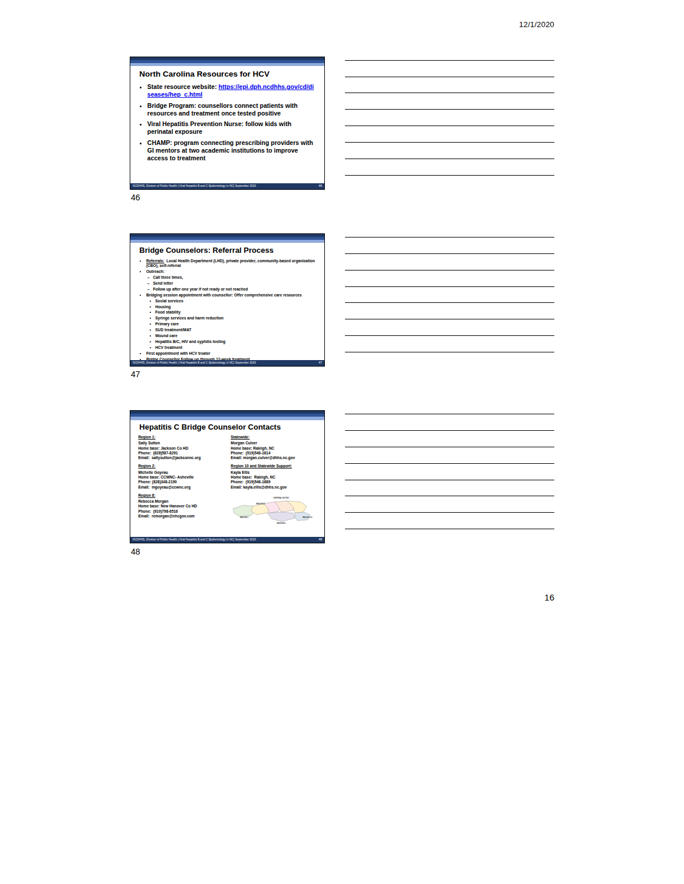12/1/2020
North Carolina Resources for HCV
State resource website: https://epi.dph.ncdhhs.gov/cd/diseases/hep_c.html
Bridge Program: counsellors connect patients with resources and treatment once tested positive
Viral Hepatitis Prevention Nurse: follow kids with perinatal exposure
CHAMP: program connecting prescribing providers with GI mentors at two academic institutions to improve access to treatment
NCDHHS, Division of Public Health | Viral Hepatitis B and C Epidemiology in NC| September 2020 46
46
Bridge Counselors: Referral Process
Referrals: Local Health Department (LHD), private provider, community-based organization (CBO), self-referral
Outreach:
Call three times,
Send letter
Follow up after one year if not ready or not reached
Bridging session appointment with counsellor: Offer comprehensive care resources
Social services
Housing
Food stability
Syringe services and harm reduction
Primary care
SUD treatment/MAT
Wound care
Hepatitis B/C, HIV and syphilis testing
HCV treatment
First appointment with HCV treater
Bridge Counsellor Follow up through 12-week treatment
Follow up for Sustained Viral Response (SVR) or cure
1 year reinfection check in
NCDHHS, Division of Public Health | Viral Hepatitis B and C Epidemiology in NC| September 2020 47
47
Hepatitis C Bridge Counselor Contacts
Region 1:
Sally Sutton
Home base: Jackson Co HD
Phone: (828)587-8291
Email: sallysutton@jacksonnc.org
Region 2:
Michelle Goyeau
Home base: CCWNC- Asheville
Phone: (828)348-2190
Email: mgoyeau@ccwnc.org
Region 8:
Rebecca Morgan
Home base: New Hanover Co HD
Phone: (910)798-6516
Email: remorgan@nhcgov.com
Statewide:
Morgan Culver
Home base: Raleigh, NC
Phone: (919)546-1614
Email: morgan.culver@dhhs.nc.gov
Region 10 and Statewide Support:
Kayla Ellis
Home base: Raleigh, NC
Phone: (919)546-1689
Email: kayla.ellis@dhhs.nc.gov
CENTRAL NC/TDV REGION 1 REGION 2 REGION 10 REGION 8
NCDHHS, Division of Public Health | Viral Hepatitis B and C Epidemiology in NC| September 2020 48
48
16